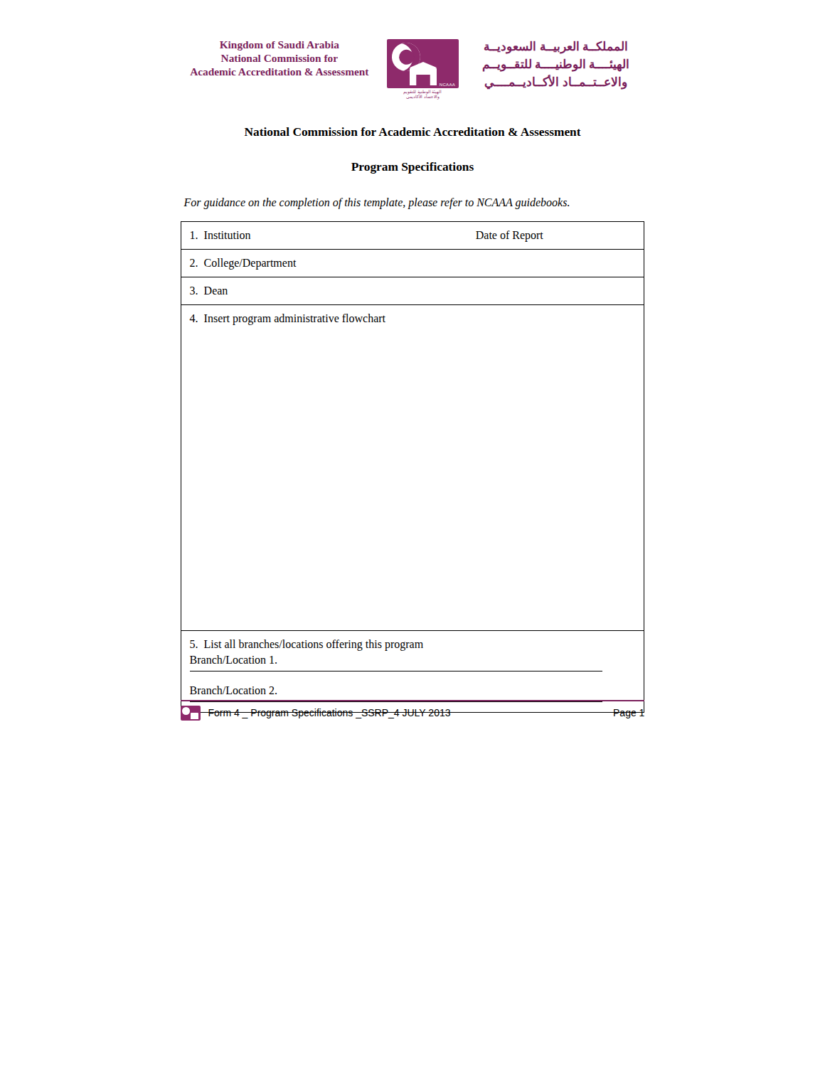Kingdom of Saudi Arabia
National Commission for
Academic Accreditation & Assessment
NCAAA
الهيئة الوطنية للتقويم
والاعتماد الأكاديمي
المملكــة العربيــة السعوديــة
الهيئــــة الوطنيــــة للتقــويــم
والاعــتــمــاد الأكــاديــمــــي
National Commission for Academic Accreditation & Assessment
Program Specifications
For guidance on the completion of this template, please refer to NCAAA guidebooks.
| 1. Institution Date of Report |
| 2. College/Department |
| 3. Dean |
| 4. Insert program administrative flowchart |
| 5. List all branches/locations offering this program Branch/Location 1. Branch/Location 2. |
Form 4 _ Program Specifications _SSRP_4 JULY 2013
Page 1